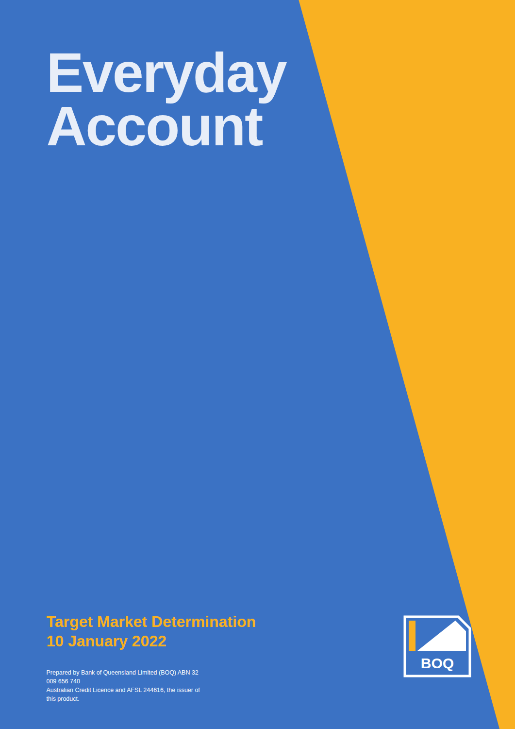Everyday Account
Target Market Determination
10 January 2022
Prepared by Bank of Queensland Limited (BOQ) ABN 32 009 656 740
Australian Credit Licence and AFSL 244616, the issuer of this product.
BOQ